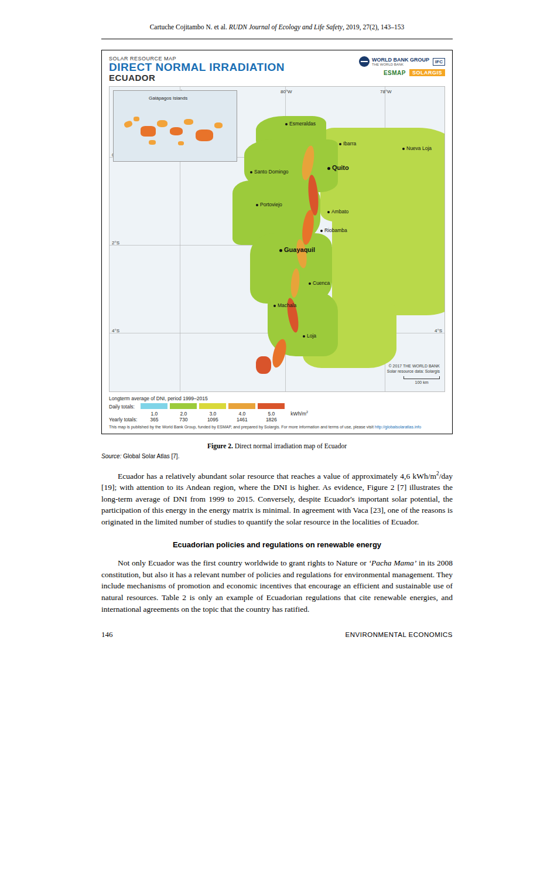Cartuche Cojitambo N. et al. RUDN Journal of Ecology and Life Safety, 2019, 27(2), 143–153
SOLAR RESOURCE MAP
DIRECT NORMAL IRRADIATION
ECUADOR
WORLD BANK GROUP THE WORLD BANK
IFC
ESMAP SOLARGIS
90°W
80°W
78°W
76°W
0°
0°
2°S
2°S
4°S
4°S
Galápagos Islands
Esmeraldas
Ibarra
Nueva Loja
Santo Domingo
Quito
Portoviejo
Ambato
Riobamba
Guayaquil
Cuenca
Machala
Loja
© 2017 THE WORLD BANK
Solar resource data: Solargis
100 km
Longterm average of DNI, period 1999–2015
| Daily totals: | | | | | | |
| | 1.0 | 2.0 | 3.0 | 4.0 | 5.0 | kWh/m 2 |
| Yearly totals: | 365 | 730 | 1095 | 1461 | 1826 | |
This map is published by the World Bank Group, funded by ESMAP, and prepared by Solargis. For more information and terms of use, please visit http://globalsolaratlas.info
Figure 2. Direct normal irradiation map of Ecuador
Source: Global Solar Atlas [7].
Ecuador has a relatively abundant solar resource that reaches a value of approximately 4,6 kWh/m2/day [19]; with attention to its Andean region, where the DNI is higher. As evidence, Figure 2 [7] illustrates the long-term average of DNI from 1999 to 2015. Conversely, despite Ecuador's important solar potential, the participation of this energy in the energy matrix is minimal. In agreement with Vaca [23], one of the reasons is originated in the limited number of studies to quantify the solar resource in the localities of Ecuador.
Ecuadorian policies and regulations on renewable energy
Not only Ecuador was the first country worldwide to grant rights to Nature or ‘Pacha Mama’ in its 2008 constitution, but also it has a relevant number of policies and regulations for environmental management. They include mechanisms of promotion and economic incentives that encourage an efficient and sustainable use of natural resources. Table 2 is only an example of Ecuadorian regulations that cite renewable energies, and international agreements on the topic that the country has ratified.
146
ENVIRONMENTAL ECONOMICS